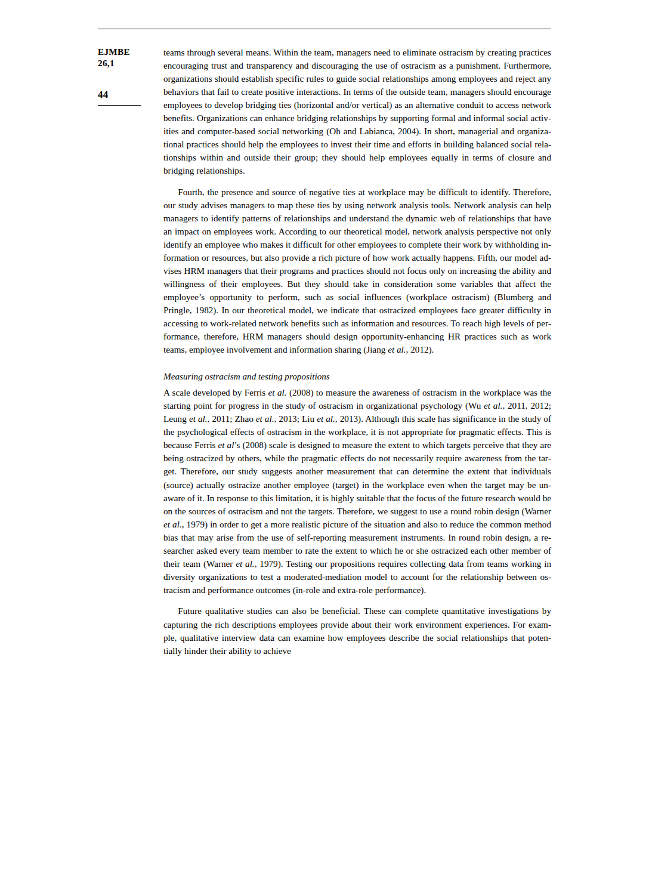EJMBE
26,1
44
teams through several means. Within the team, managers need to eliminate ostracism by creating practices encouraging trust and transparency and discouraging the use of ostracism as a punishment. Furthermore, organizations should establish specific rules to guide social relationships among employees and reject any behaviors that fail to create positive interactions. In terms of the outside team, managers should encourage employees to develop bridging ties (horizontal and/or vertical) as an alternative conduit to access network benefits. Organizations can enhance bridging relationships by supporting formal and informal social activities and computer-based social networking (Oh and Labianca, 2004). In short, managerial and organizational practices should help the employees to invest their time and efforts in building balanced social relationships within and outside their group; they should help employees equally in terms of closure and bridging relationships.
Fourth, the presence and source of negative ties at workplace may be difficult to identify. Therefore, our study advises managers to map these ties by using network analysis tools. Network analysis can help managers to identify patterns of relationships and understand the dynamic web of relationships that have an impact on employees work. According to our theoretical model, network analysis perspective not only identify an employee who makes it difficult for other employees to complete their work by withholding information or resources, but also provide a rich picture of how work actually happens. Fifth, our model advises HRM managers that their programs and practices should not focus only on increasing the ability and willingness of their employees. But they should take in consideration some variables that affect the employee’s opportunity to perform, such as social influences (workplace ostracism) (Blumberg and Pringle, 1982). In our theoretical model, we indicate that ostracized employees face greater difficulty in accessing to work-related network benefits such as information and resources. To reach high levels of performance, therefore, HRM managers should design opportunity-enhancing HR practices such as work teams, employee involvement and information sharing (Jiang et al., 2012).
Measuring ostracism and testing propositions
A scale developed by Ferris et al. (2008) to measure the awareness of ostracism in the workplace was the starting point for progress in the study of ostracism in organizational psychology (Wu et al., 2011, 2012; Leung et al., 2011; Zhao et al., 2013; Liu et al., 2013). Although this scale has significance in the study of the psychological effects of ostracism in the workplace, it is not appropriate for pragmatic effects. This is because Ferris et al’s (2008) scale is designed to measure the extent to which targets perceive that they are being ostracized by others, while the pragmatic effects do not necessarily require awareness from the target. Therefore, our study suggests another measurement that can determine the extent that individuals (source) actually ostracize another employee (target) in the workplace even when the target may be unaware of it. In response to this limitation, it is highly suitable that the focus of the future research would be on the sources of ostracism and not the targets. Therefore, we suggest to use a round robin design (Warner et al., 1979) in order to get a more realistic picture of the situation and also to reduce the common method bias that may arise from the use of self-reporting measurement instruments. In round robin design, a researcher asked every team member to rate the extent to which he or she ostracized each other member of their team (Warner et al., 1979). Testing our propositions requires collecting data from teams working in diversity organizations to test a moderated-mediation model to account for the relationship between ostracism and performance outcomes (in-role and extra-role performance).
Future qualitative studies can also be beneficial. These can complete quantitative investigations by capturing the rich descriptions employees provide about their work environment experiences. For example, qualitative interview data can examine how employees describe the social relationships that potentially hinder their ability to achieve